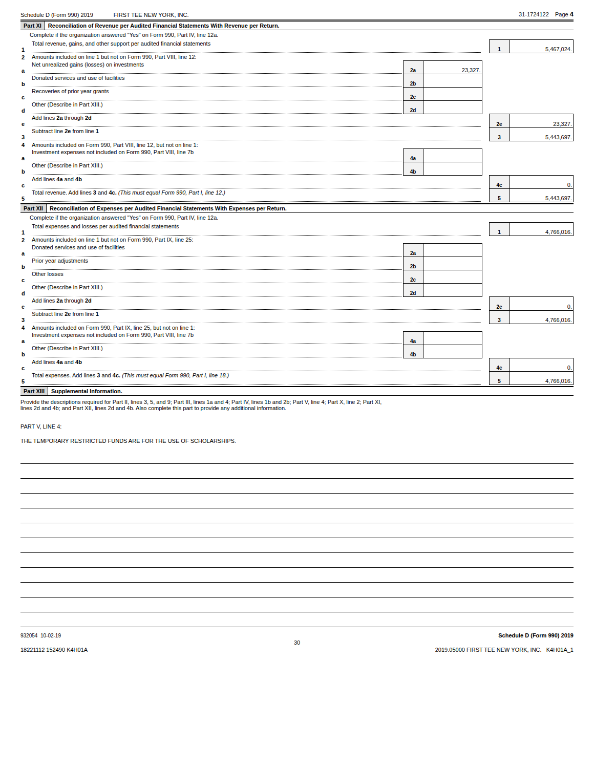Schedule D (Form 990) 2019
FIRST TEE NEW YORK, INC.
31-1724122 Page 4
Part XI
Reconciliation of Revenue per Audited Financial Statements With Revenue per Return.
Complete if the organization answered "Yes" on Form 990, Part IV, line 12a.
| 1 | Total revenue, gains, and other support per audited financial statements | | 1 | 5,467,024. |
| 2 | Amounts included on line 1 but not on Form 990, Part VIII, line 12: |
| a | Net unrealized gains (losses) on investments | 2a | 23,327. | | | |
| b | Donated services and use of facilities | 2b | | | | |
| c | Recoveries of prior year grants | 2c | | | | |
| d | Other (Describe in Part XIII.) | 2d | | | | |
| e | Add lines 2a through 2d | | 2e | 23,327. |
| 3 | Subtract line 2e from line 1 | | 3 | 5,443,697. |
| 4 | Amounts included on Form 990, Part VIII, line 12, but not on line 1: |
| a | Investment expenses not included on Form 990, Part VIII, line 7b | 4a | | | | |
| b | Other (Describe in Part XIII.) | 4b | | | | |
| c | Add lines 4a and 4b | | 4c | 0. |
| 5 | Total revenue. Add lines 3 and 4c. (This must equal Form 990, Part I, line 12.) | | 5 | 5,443,697. |
Part XII
Reconciliation of Expenses per Audited Financial Statements With Expenses per Return.
Complete if the organization answered "Yes" on Form 990, Part IV, line 12a.
| 1 | Total expenses and losses per audited financial statements | | 1 | 4,766,016. |
| 2 | Amounts included on line 1 but not on Form 990, Part IX, line 25: |
| a | Donated services and use of facilities | 2a | | | | |
| b | Prior year adjustments | 2b | | | | |
| c | Other losses | 2c | | | | |
| d | Other (Describe in Part XIII.) | 2d | | | | |
| e | Add lines 2a through 2d | | 2e | 0. |
| 3 | Subtract line 2e from line 1 | | 3 | 4,766,016. |
| 4 | Amounts included on Form 990, Part IX, line 25, but not on line 1: |
| a | Investment expenses not included on Form 990, Part VIII, line 7b | 4a | | | | |
| b | Other (Describe in Part XIII.) | 4b | | | | |
| c | Add lines 4a and 4b | | 4c | 0. |
| 5 | Total expenses. Add lines 3 and 4c. (This must equal Form 990, Part I, line 18.) | | 5 | 4,766,016. |
Part XIII
Supplemental Information.
Provide the descriptions required for Part II, lines 3, 5, and 9; Part III, lines 1a and 4; Part IV, lines 1b and 2b; Part V, line 4; Part X, line 2; Part XI,
lines 2d and 4b; and Part XII, lines 2d and 4b. Also complete this part to provide any additional information.
PART V, LINE 4:
THE TEMPORARY RESTRICTED FUNDS ARE FOR THE USE OF SCHOLARSHIPS.
932054 10-02-19
Schedule D (Form 990) 2019
30
18221112 152490 K4H01A
2019.05000 FIRST TEE NEW YORK, INC. K4H01A_1